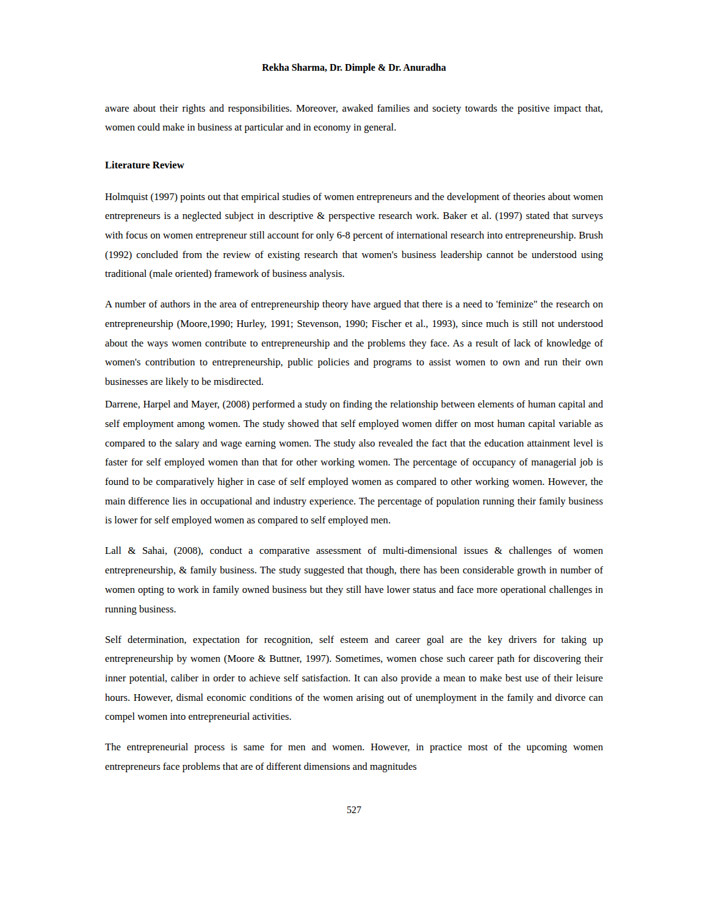Rekha Sharma, Dr. Dimple & Dr. Anuradha
aware about their rights and responsibilities. Moreover, awaked families and society towards the positive impact that, women could make in business at particular and in economy in general.
Literature Review
Holmquist (1997) points out that empirical studies of women entrepreneurs and the development of theories about women entrepreneurs is a neglected subject in descriptive & perspective research work. Baker et al. (1997) stated that surveys with focus on women entrepreneur still account for only 6-8 percent of international research into entrepreneurship. Brush (1992) concluded from the review of existing research that women's business leadership cannot be understood using traditional (male oriented) framework of business analysis.
A number of authors in the area of entrepreneurship theory have argued that there is a need to 'feminize" the research on entrepreneurship (Moore,1990; Hurley, 1991; Stevenson, 1990; Fischer et al., 1993), since much is still not understood about the ways women contribute to entrepreneurship and the problems they face. As a result of lack of knowledge of women's contribution to entrepreneurship, public policies and programs to assist women to own and run their own businesses are likely to be misdirected.
Darrene, Harpel and Mayer, (2008) performed a study on finding the relationship between elements of human capital and self employment among women. The study showed that self employed women differ on most human capital variable as compared to the salary and wage earning women. The study also revealed the fact that the education attainment level is faster for self employed women than that for other working women. The percentage of occupancy of managerial job is found to be comparatively higher in case of self employed women as compared to other working women. However, the main difference lies in occupational and industry experience. The percentage of population running their family business is lower for self employed women as compared to self employed men.
Lall & Sahai, (2008), conduct a comparative assessment of multi-dimensional issues & challenges of women entrepreneurship, & family business. The study suggested that though, there has been considerable growth in number of women opting to work in family owned business but they still have lower status and face more operational challenges in running business.
Self determination, expectation for recognition, self esteem and career goal are the key drivers for taking up entrepreneurship by women (Moore & Buttner, 1997). Sometimes, women chose such career path for discovering their inner potential, caliber in order to achieve self satisfaction. It can also provide a mean to make best use of their leisure hours. However, dismal economic conditions of the women arising out of unemployment in the family and divorce can compel women into entrepreneurial activities.
The entrepreneurial process is same for men and women. However, in practice most of the upcoming women entrepreneurs face problems that are of different dimensions and magnitudes
527